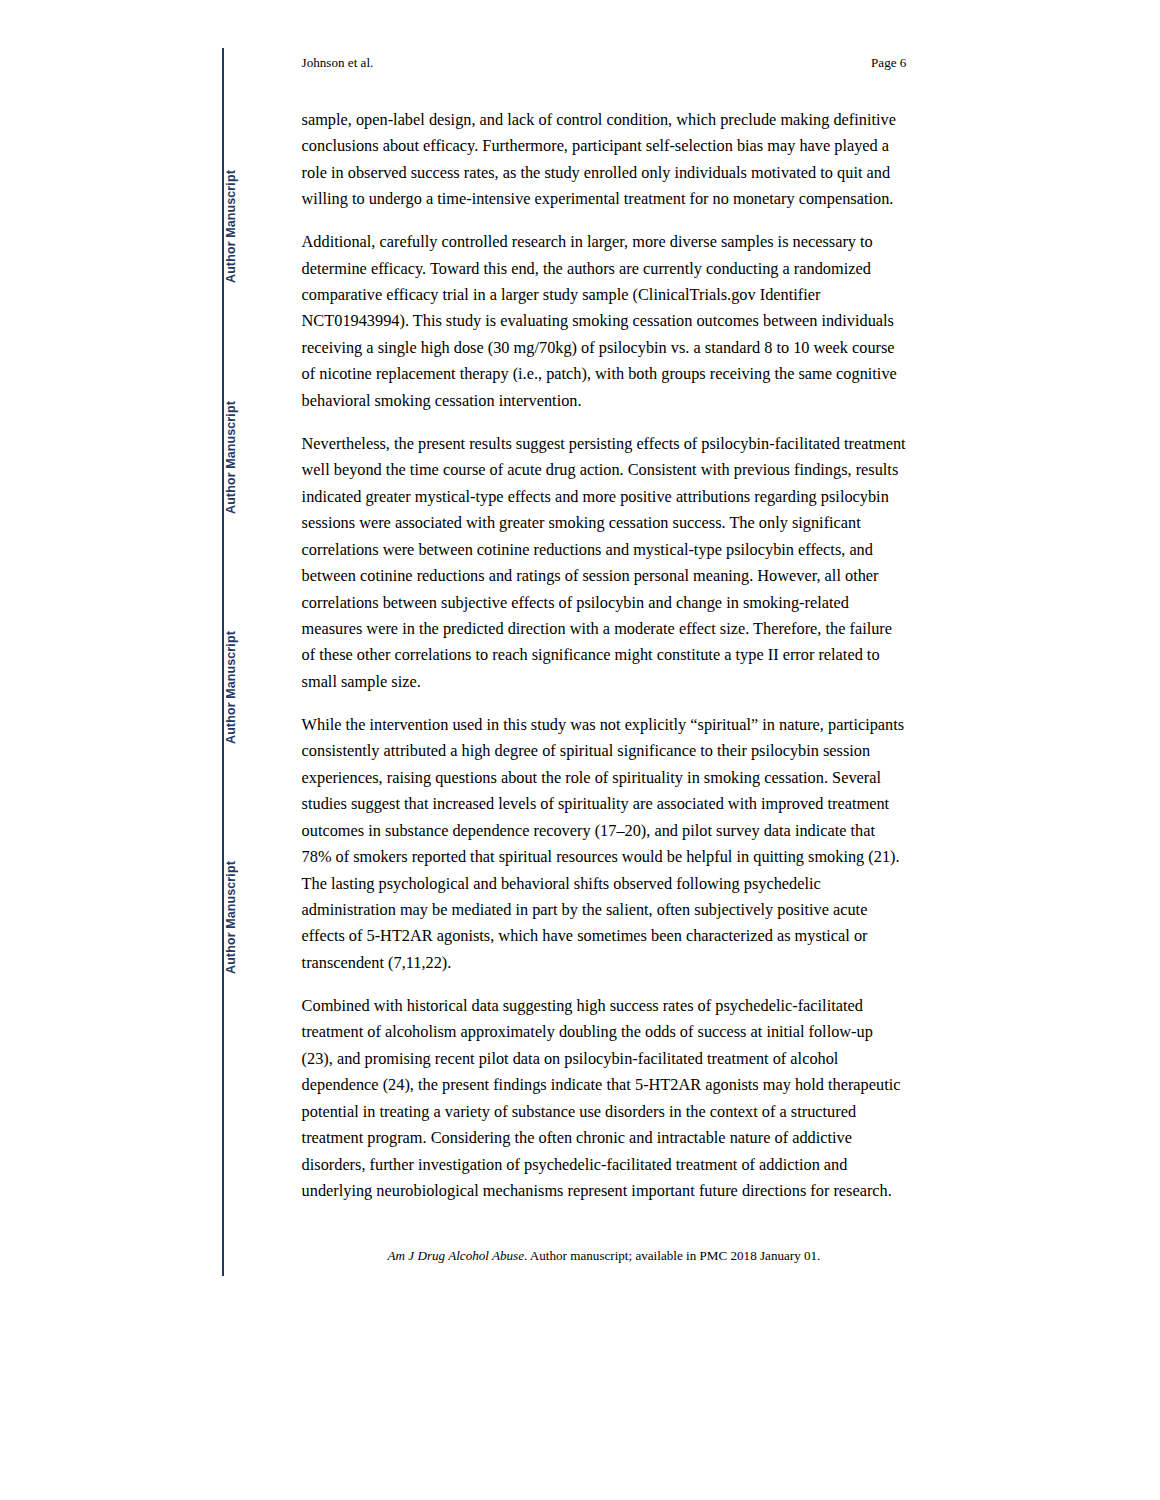Author Manuscript Author Manuscript Author Manuscript Author Manuscript
Johnson et al. Page 6
sample, open-label design, and lack of control condition, which preclude making definitive conclusions about efficacy. Furthermore, participant self-selection bias may have played a role in observed success rates, as the study enrolled only individuals motivated to quit and willing to undergo a time-intensive experimental treatment for no monetary compensation.
Additional, carefully controlled research in larger, more diverse samples is necessary to determine efficacy. Toward this end, the authors are currently conducting a randomized comparative efficacy trial in a larger study sample (ClinicalTrials.gov Identifier NCT01943994). This study is evaluating smoking cessation outcomes between individuals receiving a single high dose (30 mg/70kg) of psilocybin vs. a standard 8 to 10 week course of nicotine replacement therapy (i.e., patch), with both groups receiving the same cognitive behavioral smoking cessation intervention.
Nevertheless, the present results suggest persisting effects of psilocybin-facilitated treatment well beyond the time course of acute drug action. Consistent with previous findings, results indicated greater mystical-type effects and more positive attributions regarding psilocybin sessions were associated with greater smoking cessation success. The only significant correlations were between cotinine reductions and mystical-type psilocybin effects, and between cotinine reductions and ratings of session personal meaning. However, all other correlations between subjective effects of psilocybin and change in smoking-related measures were in the predicted direction with a moderate effect size. Therefore, the failure of these other correlations to reach significance might constitute a type II error related to small sample size.
While the intervention used in this study was not explicitly “spiritual” in nature, participants consistently attributed a high degree of spiritual significance to their psilocybin session experiences, raising questions about the role of spirituality in smoking cessation. Several studies suggest that increased levels of spirituality are associated with improved treatment outcomes in substance dependence recovery (17–20), and pilot survey data indicate that 78% of smokers reported that spiritual resources would be helpful in quitting smoking (21). The lasting psychological and behavioral shifts observed following psychedelic administration may be mediated in part by the salient, often subjectively positive acute effects of 5-HT2AR agonists, which have sometimes been characterized as mystical or transcendent (7,11,22).
Combined with historical data suggesting high success rates of psychedelic-facilitated treatment of alcoholism approximately doubling the odds of success at initial follow-up (23), and promising recent pilot data on psilocybin-facilitated treatment of alcohol dependence (24), the present findings indicate that 5-HT2AR agonists may hold therapeutic potential in treating a variety of substance use disorders in the context of a structured treatment program. Considering the often chronic and intractable nature of addictive disorders, further investigation of psychedelic-facilitated treatment of addiction and underlying neurobiological mechanisms represent important future directions for research.
Am J Drug Alcohol Abuse. Author manuscript; available in PMC 2018 January 01.